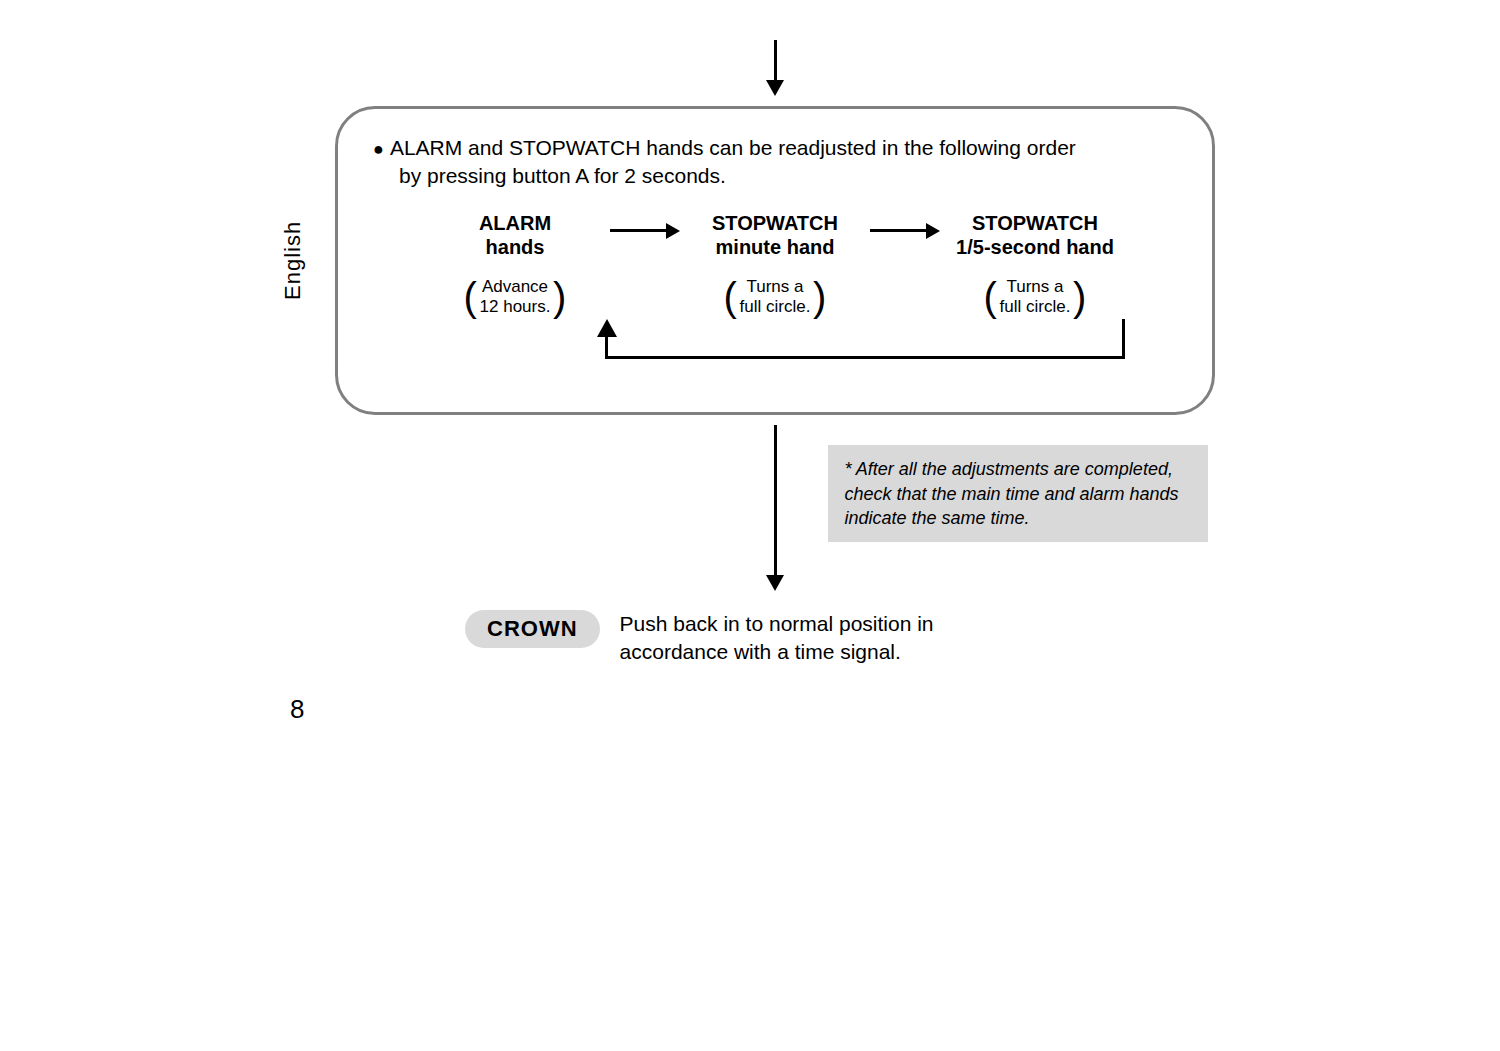English
●ALARM and STOPWATCH hands can be readjusted in the following order by pressing button A for 2 seconds.
ALARM
hands
Advance
12 hours.
STOPWATCH
minute hand
Turns a
full circle.
STOPWATCH
1/5-second hand
Turns a
full circle.
* After all the adjustments are completed, check that the main time and alarm hands indicate the same time.
CROWN
Push back in to normal position in accordance with a time signal.
8